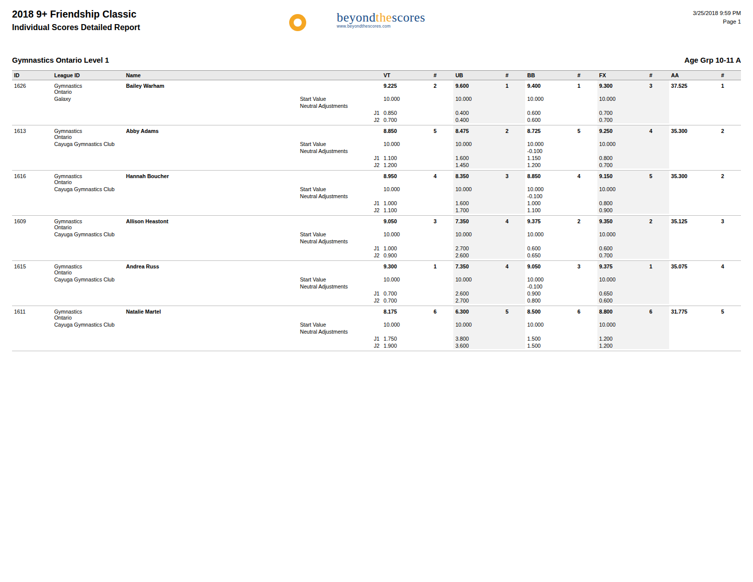2018 9+ Friendship Classic
Individual Scores Detailed Report
beyondthescores
www.beyondthescores.com
3/25/2018 9:59 PM
Page 1
Gymnastics Ontario Level 1
Age Grp 10-11 A
| ID | League ID | Name | | VT | # | UB | # | BB | # | FX | # | AA | # |
| --- | --- | --- | --- | --- | --- | --- | --- | --- | --- | --- | --- | --- | --- |
| 1626 | Gymnastics Ontario | Bailey Warham | | 9.225 | 2 | 9.600 | 1 | 9.400 | 1 | 9.300 | 3 | 37.525 | 1 |
| | Galaxy | | Start Value | 10.000 | | 10.000 | | 10.000 | | 10.000 | | | |
| | | | Neutral Adjustments | | | | | | | | | | |
| | | | J1 | 0.850 | | 0.400 | | 0.600 | | 0.700 | | | |
| | | | J2 | 0.700 | | 0.400 | | 0.600 | | 0.700 | | | |
| 1613 | Gymnastics Ontario | Abby Adams | | 8.850 | 5 | 8.475 | 2 | 8.725 | 5 | 9.250 | 4 | 35.300 | 2 |
| | Cayuga Gymnastics Club | | Start Value | 10.000 | | 10.000 | | 10.000 | | 10.000 | | | |
| | | | Neutral Adjustments | | | | | -0.100 | | | | | |
| | | | J1 | 1.100 | | 1.600 | | 1.150 | | 0.800 | | | |
| | | | J2 | 1.200 | | 1.450 | | 1.200 | | 0.700 | | | |
| 1616 | Gymnastics Ontario | Hannah Boucher | | 8.950 | 4 | 8.350 | 3 | 8.850 | 4 | 9.150 | 5 | 35.300 | 2 |
| | Cayuga Gymnastics Club | | Start Value | 10.000 | | 10.000 | | 10.000 | | 10.000 | | | |
| | | | Neutral Adjustments | | | | | -0.100 | | | | | |
| | | | J1 | 1.000 | | 1.600 | | 1.000 | | 0.800 | | | |
| | | | J2 | 1.100 | | 1.700 | | 1.100 | | 0.900 | | | |
| 1609 | Gymnastics Ontario | Allison Heastont | | 9.050 | 3 | 7.350 | 4 | 9.375 | 2 | 9.350 | 2 | 35.125 | 3 |
| | Cayuga Gymnastics Club | | Start Value | 10.000 | | 10.000 | | 10.000 | | 10.000 | | | |
| | | | Neutral Adjustments | | | | | | | | | | |
| | | | J1 | 1.000 | | 2.700 | | 0.600 | | 0.600 | | | |
| | | | J2 | 0.900 | | 2.600 | | 0.650 | | 0.700 | | | |
| 1615 | Gymnastics Ontario | Andrea Russ | | 9.300 | 1 | 7.350 | 4 | 9.050 | 3 | 9.375 | 1 | 35.075 | 4 |
| | Cayuga Gymnastics Club | | Start Value | 10.000 | | 10.000 | | 10.000 | | 10.000 | | | |
| | | | Neutral Adjustments | | | | | -0.100 | | | | | |
| | | | J1 | 0.700 | | 2.600 | | 0.900 | | 0.650 | | | |
| | | | J2 | 0.700 | | 2.700 | | 0.800 | | 0.600 | | | |
| 1611 | Gymnastics Ontario | Natalie Martel | | 8.175 | 6 | 6.300 | 5 | 8.500 | 6 | 8.800 | 6 | 31.775 | 5 |
| | Cayuga Gymnastics Club | | Start Value | 10.000 | | 10.000 | | 10.000 | | 10.000 | | | |
| | | | Neutral Adjustments | | | | | | | | | | |
| | | | J1 | 1.750 | | 3.800 | | 1.500 | | 1.200 | | | |
| | | | J2 | 1.900 | | 3.600 | | 1.500 | | 1.200 | | | |